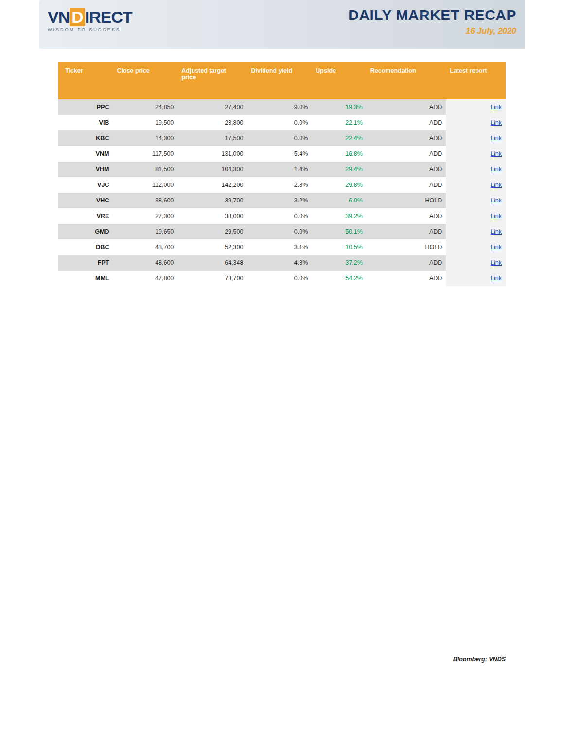VN DIRECT
Wisdom to Success
DAILY MARKET RECAP
16 July, 2020
| Ticker | Close price | Adjusted target price | Dividend yield | Upside | Recomendation | Latest report |
| --- | --- | --- | --- | --- | --- | --- |
| PPC | 24,850 | 27,400 | 9.0% | 19.3% | ADD | Link |
| VIB | 19,500 | 23,800 | 0.0% | 22.1% | ADD | Link |
| KBC | 14,300 | 17,500 | 0.0% | 22.4% | ADD | Link |
| VNM | 117,500 | 131,000 | 5.4% | 16.8% | ADD | Link |
| VHM | 81,500 | 104,300 | 1.4% | 29.4% | ADD | Link |
| VJC | 112,000 | 142,200 | 2.8% | 29.8% | ADD | Link |
| VHC | 38,600 | 39,700 | 3.2% | 6.0% | HOLD | Link |
| VRE | 27,300 | 38,000 | 0.0% | 39.2% | ADD | Link |
| GMD | 19,650 | 29,500 | 0.0% | 50.1% | ADD | Link |
| DBC | 48,700 | 52,300 | 3.1% | 10.5% | HOLD | Link |
| FPT | 48,600 | 64,348 | 4.8% | 37.2% | ADD | Link |
| MML | 47,800 | 73,700 | 0.0% | 54.2% | ADD | Link |
Bloomberg: VNDS